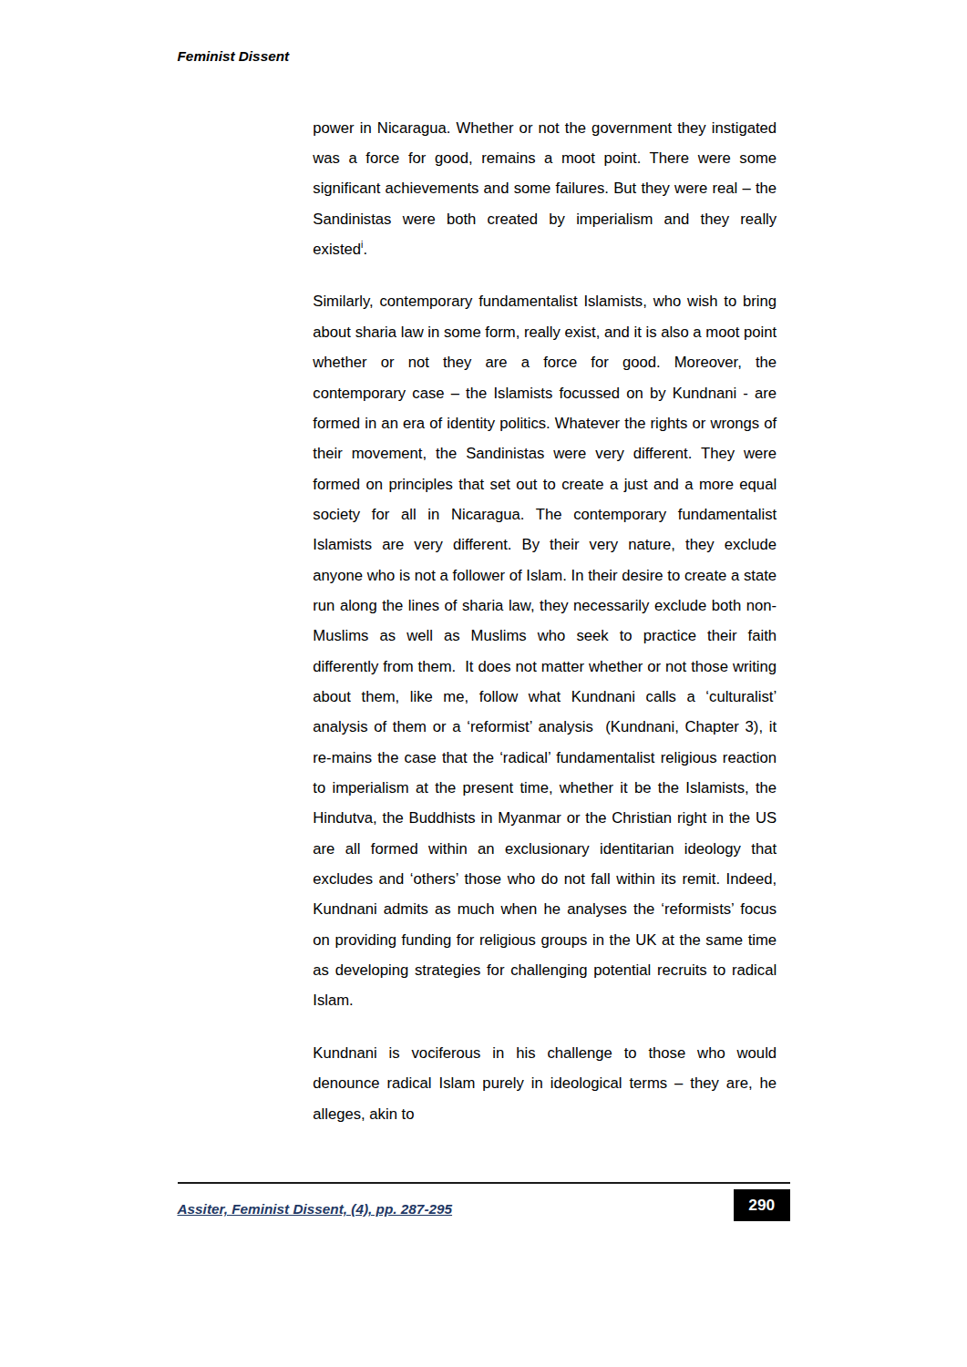Feminist Dissent
power in Nicaragua. Whether or not the government they instigated was a force for good, remains a moot point. There were some significant achievements and some failures. But they were real – the Sandinistas were both created by imperialism and they really existedi.
Similarly, contemporary fundamentalist Islamists, who wish to bring about sharia law in some form, really exist, and it is also a moot point whether or not they are a force for good. Moreover, the contemporary case – the Islamists focussed on by Kundnani - are formed in an era of identity politics. Whatever the rights or wrongs of their movement, the Sandinistas were very different. They were formed on principles that set out to create a just and a more equal society for all in Nicaragua. The contemporary fundamentalist Islamists are very different. By their very nature, they exclude anyone who is not a follower of Islam. In their desire to create a state run along the lines of sharia law, they necessarily exclude both non-Muslims as well as Muslims who seek to practice their faith differently from them. It does not matter whether or not those writing about them, like me, follow what Kundnani calls a ‘culturalist’ analysis of them or a ‘reformist’ analysis (Kundnani, Chapter 3), it re-mains the case that the ‘radical’ fundamentalist religious reaction to imperialism at the present time, whether it be the Islamists, the Hindutva, the Buddhists in Myanmar or the Christian right in the US are all formed within an exclusionary identitarian ideology that excludes and ‘others’ those who do not fall within its remit. Indeed, Kundnani admits as much when he analyses the ‘reformists’ focus on providing funding for religious groups in the UK at the same time as developing strategies for challenging potential recruits to radical Islam.
Kundnani is vociferous in his challenge to those who would denounce radical Islam purely in ideological terms – they are, he alleges, akin to
Assiter, Feminist Dissent, (4), pp. 287-295
290